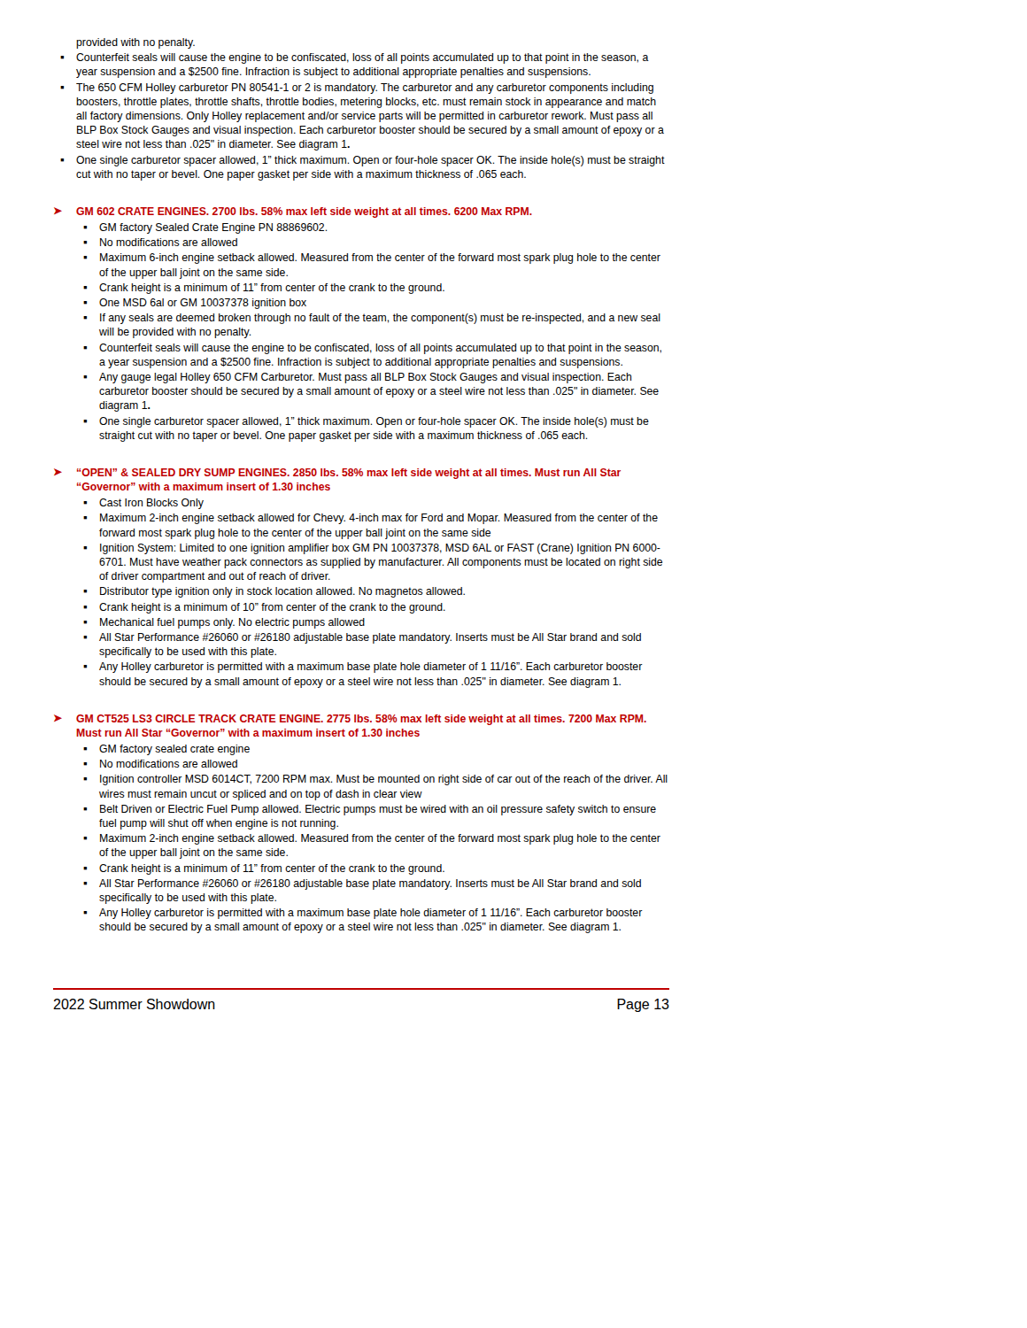provided with no penalty.
Counterfeit seals will cause the engine to be confiscated, loss of all points accumulated up to that point in the season, a year suspension and a $2500 fine. Infraction is subject to additional appropriate penalties and suspensions.
The 650 CFM Holley carburetor PN 80541-1 or 2 is mandatory. The carburetor and any carburetor components including boosters, throttle plates, throttle shafts, throttle bodies, metering blocks, etc. must remain stock in appearance and match all factory dimensions. Only Holley replacement and/or service parts will be permitted in carburetor rework. Must pass all BLP Box Stock Gauges and visual inspection. Each carburetor booster should be secured by a small amount of epoxy or a steel wire not less than .025" in diameter. See diagram 1.
One single carburetor spacer allowed, 1” thick maximum. Open or four-hole spacer OK. The inside hole(s) must be straight cut with no taper or bevel. One paper gasket per side with a maximum thickness of .065 each.
GM 602 CRATE ENGINES. 2700 lbs. 58% max left side weight at all times. 6200 Max RPM.
GM factory Sealed Crate Engine PN 88869602.
No modifications are allowed
Maximum 6-inch engine setback allowed. Measured from the center of the forward most spark plug hole to the center of the upper ball joint on the same side.
Crank height is a minimum of 11” from center of the crank to the ground.
One MSD 6al or GM 10037378 ignition box
If any seals are deemed broken through no fault of the team, the component(s) must be re-inspected, and a new seal will be provided with no penalty.
Counterfeit seals will cause the engine to be confiscated, loss of all points accumulated up to that point in the season, a year suspension and a $2500 fine. Infraction is subject to additional appropriate penalties and suspensions.
Any gauge legal Holley 650 CFM Carburetor. Must pass all BLP Box Stock Gauges and visual inspection. Each carburetor booster should be secured by a small amount of epoxy or a steel wire not less than .025" in diameter. See diagram 1.
One single carburetor spacer allowed, 1” thick maximum. Open or four-hole spacer OK. The inside hole(s) must be straight cut with no taper or bevel. One paper gasket per side with a maximum thickness of .065 each.
“OPEN” & SEALED DRY SUMP ENGINES. 2850 lbs. 58% max left side weight at all times. Must run All Star “Governor” with a maximum insert of 1.30 inches
Cast Iron Blocks Only
Maximum 2-inch engine setback allowed for Chevy. 4-inch max for Ford and Mopar. Measured from the center of the forward most spark plug hole to the center of the upper ball joint on the same side
Ignition System: Limited to one ignition amplifier box GM PN 10037378, MSD 6AL or FAST (Crane) Ignition PN 6000-6701. Must have weather pack connectors as supplied by manufacturer. All components must be located on right side of driver compartment and out of reach of driver.
Distributor type ignition only in stock location allowed. No magnetos allowed.
Crank height is a minimum of 10” from center of the crank to the ground.
Mechanical fuel pumps only. No electric pumps allowed
All Star Performance #26060 or #26180 adjustable base plate mandatory. Inserts must be All Star brand and sold specifically to be used with this plate.
Any Holley carburetor is permitted with a maximum base plate hole diameter of 1 11/16”. Each carburetor booster should be secured by a small amount of epoxy or a steel wire not less than .025" in diameter. See diagram 1.
GM CT525 LS3 CIRCLE TRACK CRATE ENGINE. 2775 lbs. 58% max left side weight at all times. 7200 Max RPM. Must run All Star “Governor” with a maximum insert of 1.30 inches
GM factory sealed crate engine
No modifications are allowed
Ignition controller MSD 6014CT, 7200 RPM max. Must be mounted on right side of car out of the reach of the driver. All wires must remain uncut or spliced and on top of dash in clear view
Belt Driven or Electric Fuel Pump allowed. Electric pumps must be wired with an oil pressure safety switch to ensure fuel pump will shut off when engine is not running.
Maximum 2-inch engine setback allowed. Measured from the center of the forward most spark plug hole to the center of the upper ball joint on the same side.
Crank height is a minimum of 11” from center of the crank to the ground.
All Star Performance #26060 or #26180 adjustable base plate mandatory. Inserts must be All Star brand and sold specifically to be used with this plate.
Any Holley carburetor is permitted with a maximum base plate hole diameter of 1 11/16”. Each carburetor booster should be secured by a small amount of epoxy or a steel wire not less than .025" in diameter. See diagram 1.
2022 Summer Showdown
Page 13